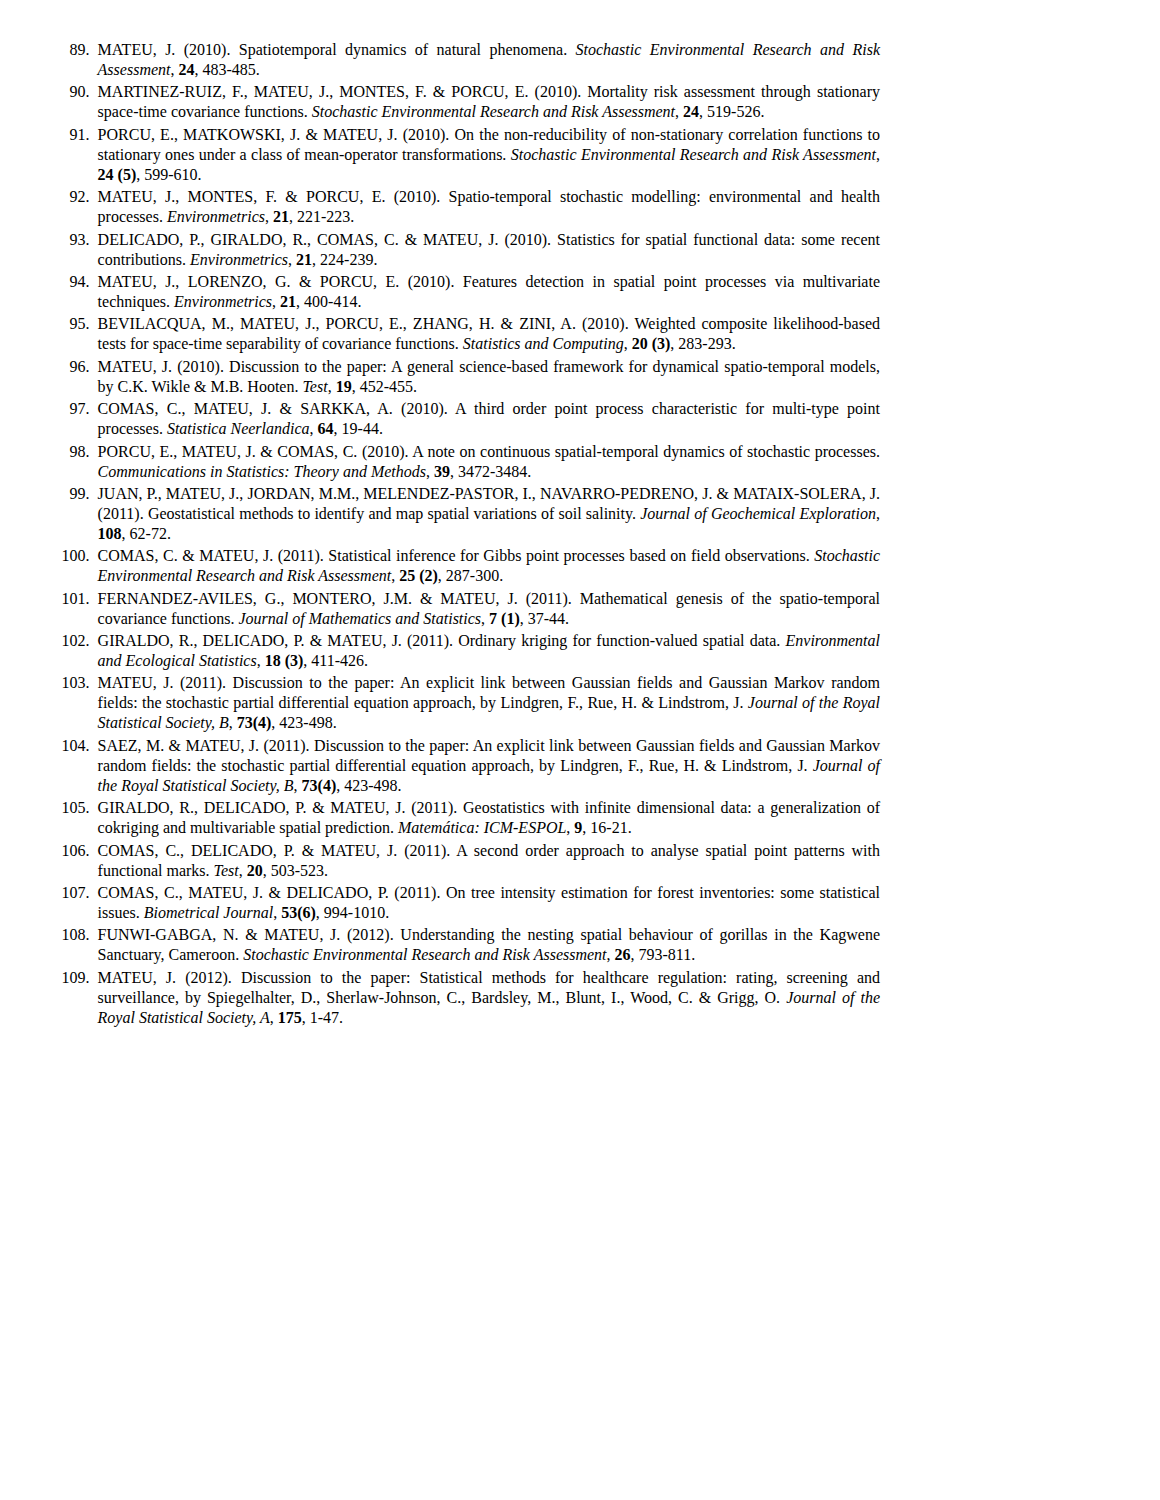89. MATEU, J. (2010). Spatiotemporal dynamics of natural phenomena. Stochastic Environmental Research and Risk Assessment, 24, 483-485.
90. MARTINEZ-RUIZ, F., MATEU, J., MONTES, F. & PORCU, E. (2010). Mortality risk assessment through stationary space-time covariance functions. Stochastic Environmental Research and Risk Assessment, 24, 519-526.
91. PORCU, E., MATKOWSKI, J. & MATEU, J. (2010). On the non-reducibility of non-stationary correlation functions to stationary ones under a class of mean-operator transformations. Stochastic Environmental Research and Risk Assessment, 24 (5), 599-610.
92. MATEU, J., MONTES, F. & PORCU, E. (2010). Spatio-temporal stochastic modelling: environmental and health processes. Environmetrics, 21, 221-223.
93. DELICADO, P., GIRALDO, R., COMAS, C. & MATEU, J. (2010). Statistics for spatial functional data: some recent contributions. Environmetrics, 21, 224-239.
94. MATEU, J., LORENZO, G. & PORCU, E. (2010). Features detection in spatial point processes via multivariate techniques. Environmetrics, 21, 400-414.
95. BEVILACQUA, M., MATEU, J., PORCU, E., ZHANG, H. & ZINI, A. (2010). Weighted composite likelihood-based tests for space-time separability of covariance functions. Statistics and Computing, 20 (3), 283-293.
96. MATEU, J. (2010). Discussion to the paper: A general science-based framework for dynamical spatio-temporal models, by C.K. Wikle & M.B. Hooten. Test, 19, 452-455.
97. COMAS, C., MATEU, J. & SARKKA, A. (2010). A third order point process characteristic for multi-type point processes. Statistica Neerlandica, 64, 19-44.
98. PORCU, E., MATEU, J. & COMAS, C. (2010). A note on continuous spatial-temporal dynamics of stochastic processes. Communications in Statistics: Theory and Methods, 39, 3472-3484.
99. JUAN, P., MATEU, J., JORDAN, M.M., MELENDEZ-PASTOR, I., NAVARRO-PEDRENO, J. & MATAIX-SOLERA, J. (2011). Geostatistical methods to identify and map spatial variations of soil salinity. Journal of Geochemical Exploration, 108, 62-72.
100. COMAS, C. & MATEU, J. (2011). Statistical inference for Gibbs point processes based on field observations. Stochastic Environmental Research and Risk Assessment, 25 (2), 287-300.
101. FERNANDEZ-AVILES, G., MONTERO, J.M. & MATEU, J. (2011). Mathematical genesis of the spatio-temporal covariance functions. Journal of Mathematics and Statistics, 7 (1), 37-44.
102. GIRALDO, R., DELICADO, P. & MATEU, J. (2011). Ordinary kriging for function-valued spatial data. Environmental and Ecological Statistics, 18 (3), 411-426.
103. MATEU, J. (2011). Discussion to the paper: An explicit link between Gaussian fields and Gaussian Markov random fields: the stochastic partial differential equation approach, by Lindgren, F., Rue, H. & Lindstrom, J. Journal of the Royal Statistical Society, B, 73(4), 423-498.
104. SAEZ, M. & MATEU, J. (2011). Discussion to the paper: An explicit link between Gaussian fields and Gaussian Markov random fields: the stochastic partial differential equation approach, by Lindgren, F., Rue, H. & Lindstrom, J. Journal of the Royal Statistical Society, B, 73(4), 423-498.
105. GIRALDO, R., DELICADO, P. & MATEU, J. (2011). Geostatistics with infinite dimensional data: a generalization of cokriging and multivariable spatial prediction. Matemática: ICM-ESPOL, 9, 16-21.
106. COMAS, C., DELICADO, P. & MATEU, J. (2011). A second order approach to analyse spatial point patterns with functional marks. Test, 20, 503-523.
107. COMAS, C., MATEU, J. & DELICADO, P. (2011). On tree intensity estimation for forest inventories: some statistical issues. Biometrical Journal, 53(6), 994-1010.
108. FUNWI-GABGA, N. & MATEU, J. (2012). Understanding the nesting spatial behaviour of gorillas in the Kagwene Sanctuary, Cameroon. Stochastic Environmental Research and Risk Assessment, 26, 793-811.
109. MATEU, J. (2012). Discussion to the paper: Statistical methods for healthcare regulation: rating, screening and surveillance, by Spiegelhalter, D., Sherlaw-Johnson, C., Bardsley, M., Blunt, I., Wood, C. & Grigg, O. Journal of the Royal Statistical Society, A, 175, 1-47.